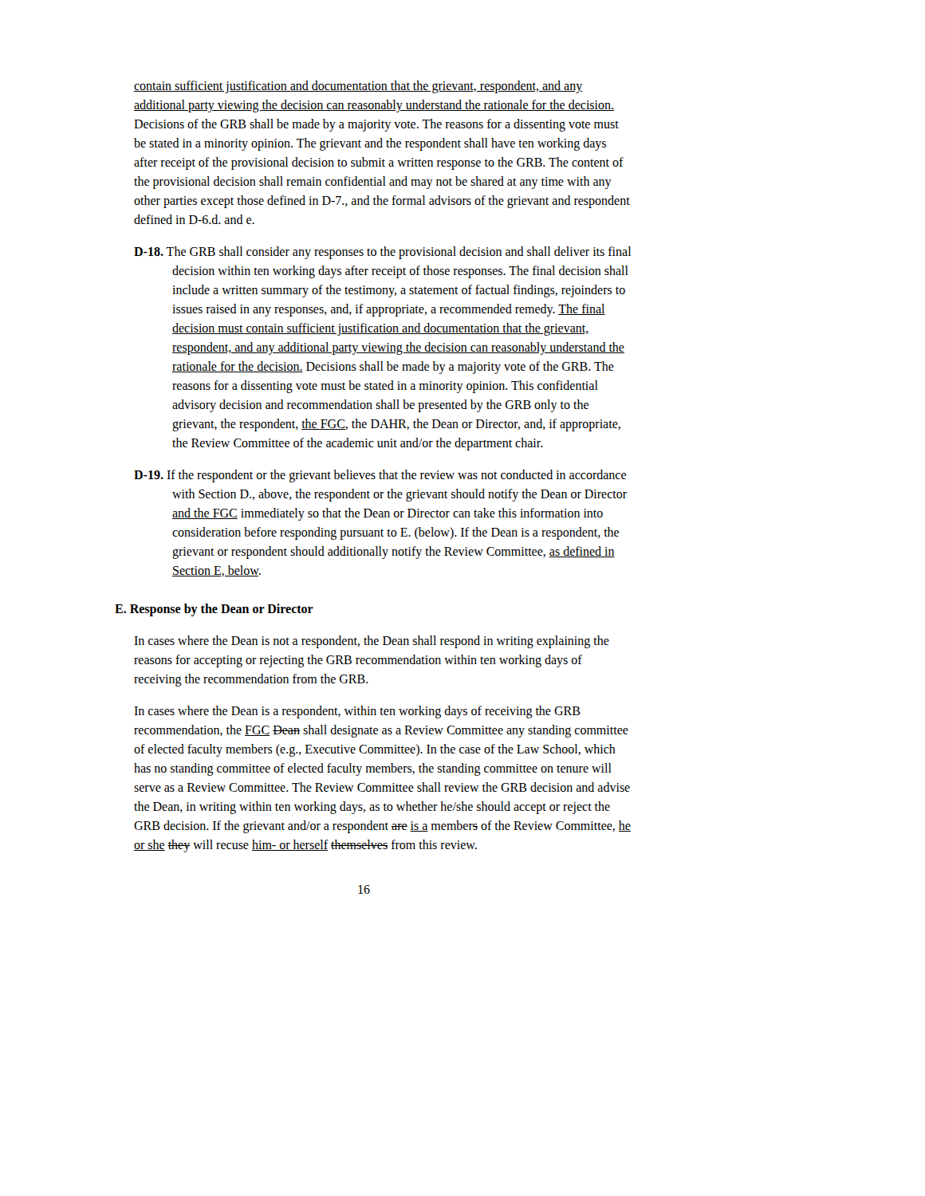contain sufficient justification and documentation that the grievant, respondent, and any additional party viewing the decision can reasonably understand the rationale for the decision. Decisions of the GRB shall be made by a majority vote. The reasons for a dissenting vote must be stated in a minority opinion. The grievant and the respondent shall have ten working days after receipt of the provisional decision to submit a written response to the GRB. The content of the provisional decision shall remain confidential and may not be shared at any time with any other parties except those defined in D-7., and the formal advisors of the grievant and respondent defined in D-6.d. and e.
D-18. The GRB shall consider any responses to the provisional decision and shall deliver its final decision within ten working days after receipt of those responses. The final decision shall include a written summary of the testimony, a statement of factual findings, rejoinders to issues raised in any responses, and, if appropriate, a recommended remedy. The final decision must contain sufficient justification and documentation that the grievant, respondent, and any additional party viewing the decision can reasonably understand the rationale for the decision. Decisions shall be made by a majority vote of the GRB. The reasons for a dissenting vote must be stated in a minority opinion. This confidential advisory decision and recommendation shall be presented by the GRB only to the grievant, the respondent, the FGC, the DAHR, the Dean or Director, and, if appropriate, the Review Committee of the academic unit and/or the department chair.
D-19. If the respondent or the grievant believes that the review was not conducted in accordance with Section D., above, the respondent or the grievant should notify the Dean or Director and the FGC immediately so that the Dean or Director can take this information into consideration before responding pursuant to E. (below). If the Dean is a respondent, the grievant or respondent should additionally notify the Review Committee, as defined in Section E, below.
E. Response by the Dean or Director
In cases where the Dean is not a respondent, the Dean shall respond in writing explaining the reasons for accepting or rejecting the GRB recommendation within ten working days of receiving the recommendation from the GRB.
In cases where the Dean is a respondent, within ten working days of receiving the GRB recommendation, the FGC Dean shall designate as a Review Committee any standing committee of elected faculty members (e.g., Executive Committee). In the case of the Law School, which has no standing committee of elected faculty members, the standing committee on tenure will serve as a Review Committee. The Review Committee shall review the GRB decision and advise the Dean, in writing within ten working days, as to whether he/she should accept or reject the GRB decision. If the grievant and/or a respondent are is a members of the Review Committee, he or she they will recuse him- or herself themselves from this review.
16